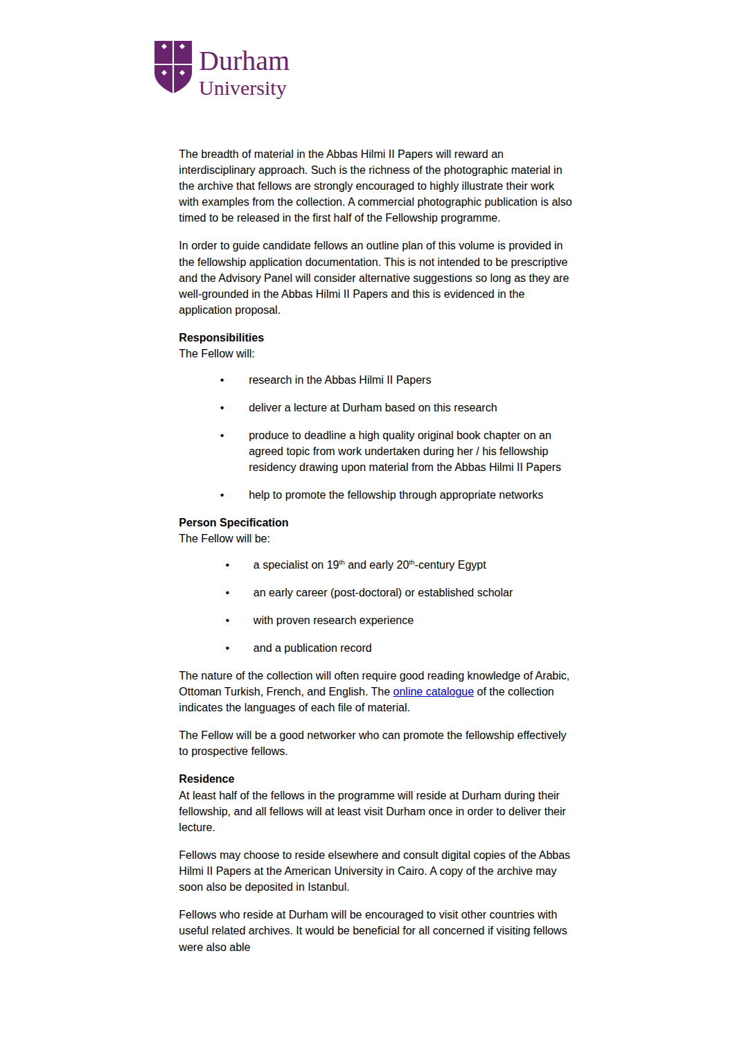Durham University
The breadth of material in the Abbas Hilmi II Papers will reward an interdisciplinary approach. Such is the richness of the photographic material in the archive that fellows are strongly encouraged to highly illustrate their work with examples from the collection. A commercial photographic publication is also timed to be released in the first half of the Fellowship programme.
In order to guide candidate fellows an outline plan of this volume is provided in the fellowship application documentation. This is not intended to be prescriptive and the Advisory Panel will consider alternative suggestions so long as they are well-grounded in the Abbas Hilmi II Papers and this is evidenced in the application proposal.
Responsibilities
The Fellow will:
research in the Abbas Hilmi II Papers
deliver a lecture at Durham based on this research
produce to deadline a high quality original book chapter on an agreed topic from work undertaken during her / his fellowship residency drawing upon material from the Abbas Hilmi II Papers
help to promote the fellowship through appropriate networks
Person Specification
The Fellow will be:
a specialist on 19th and early 20th-century Egypt
an early career (post-doctoral) or established scholar
with proven research experience
and a publication record
The nature of the collection will often require good reading knowledge of Arabic, Ottoman Turkish, French, and English. The online catalogue of the collection indicates the languages of each file of material.
The Fellow will be a good networker who can promote the fellowship effectively to prospective fellows.
Residence
At least half of the fellows in the programme will reside at Durham during their fellowship, and all fellows will at least visit Durham once in order to deliver their lecture.
Fellows may choose to reside elsewhere and consult digital copies of the Abbas Hilmi II Papers at the American University in Cairo. A copy of the archive may soon also be deposited in Istanbul.
Fellows who reside at Durham will be encouraged to visit other countries with useful related archives. It would be beneficial for all concerned if visiting fellows were also able